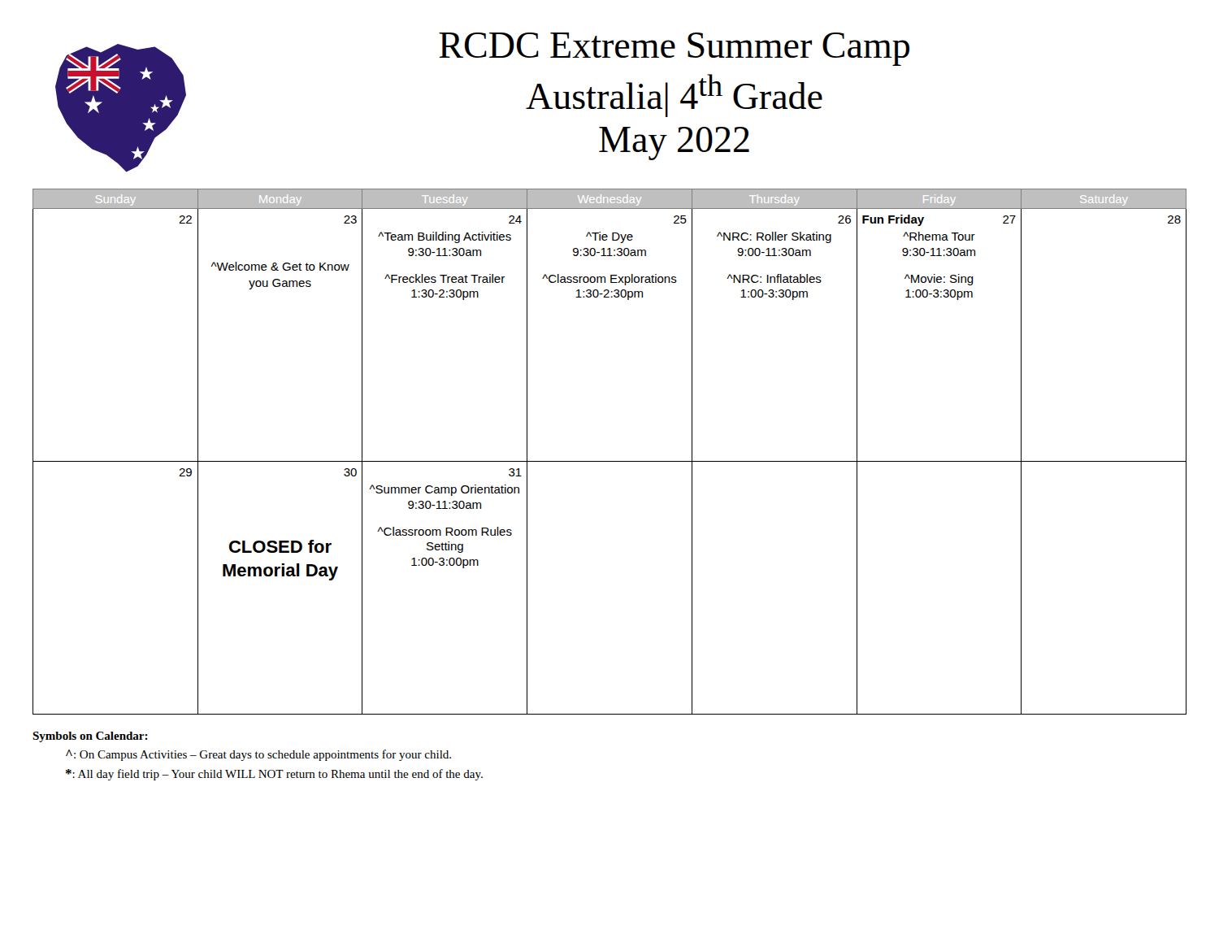RCDC Extreme Summer Camp
Australia| 4th Grade
May 2022
| Sunday | Monday | Tuesday | Wednesday | Thursday | Friday | Saturday |
| --- | --- | --- | --- | --- | --- | --- |
| 22 | 23 ^Welcome & Get to Know you Games | 24 ^Team Building Activities 9:30-11:30am ^Freckles Treat Trailer 1:30-2:30pm | 25 ^Tie Dye 9:30-11:30am ^Classroom Explorations 1:30-2:30pm | 26 ^NRC: Roller Skating 9:00-11:30am ^NRC: Inflatables 1:00-3:30pm | Fun Friday 27 ^Rhema Tour 9:30-11:30am ^Movie: Sing 1:00-3:30pm | 28 |
| 29 | 30 CLOSED for Memorial Day | 31 ^Summer Camp Orientation 9:30-11:30am ^Classroom Room Rules Setting 1:00-3:00pm | | | | |
Symbols on Calendar:
^: On Campus Activities – Great days to schedule appointments for your child.
*: All day field trip – Your child WILL NOT return to Rhema until the end of the day.